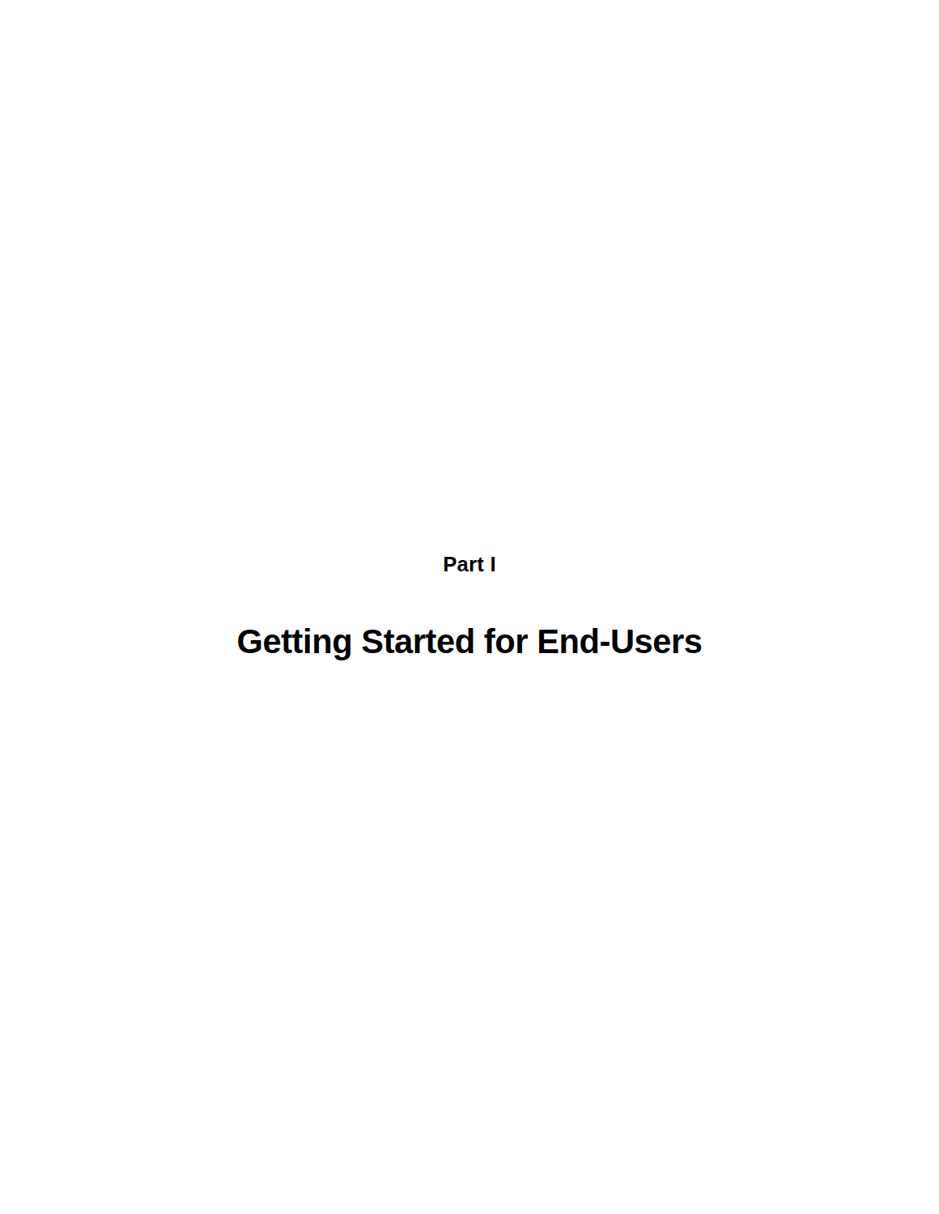Part I
Getting Started for End-Users